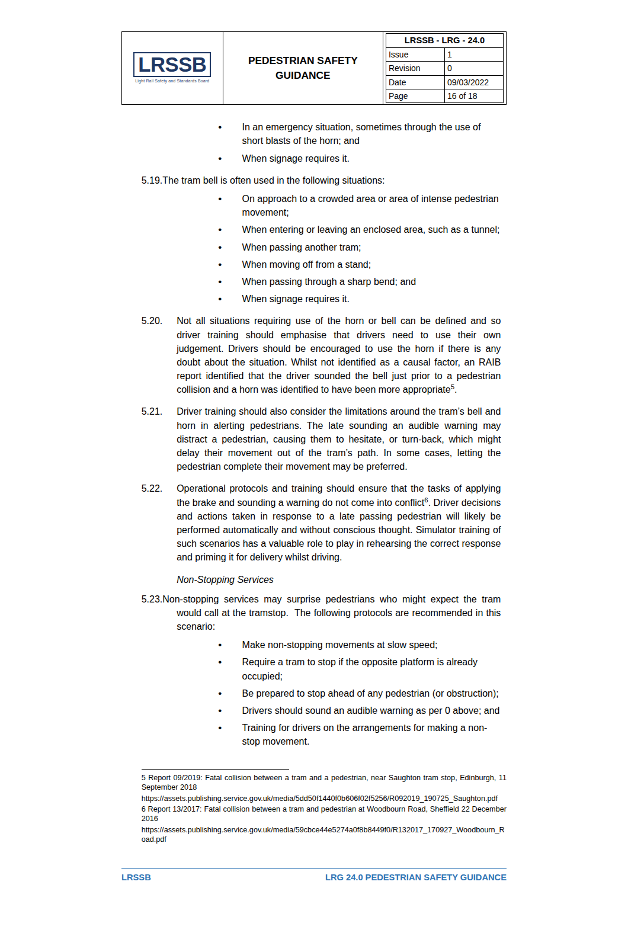| LRSSB Light Rail Safety and Standards Board | PEDESTRIAN SAFETY GUIDANCE | / LRSSB - LRG - 24.0 / / Issue / 1 / / Revision / 0 / / Date / 09/03/2022 / / Page / 16 of 18 / |
In an emergency situation, sometimes through the use of short blasts of the horn; and
When signage requires it.
5.19. The tram bell is often used in the following situations:
On approach to a crowded area or area of intense pedestrian movement;
When entering or leaving an enclosed area, such as a tunnel;
When passing another tram;
When moving off from a stand;
When passing through a sharp bend; and
When signage requires it.
5.20. Not all situations requiring use of the horn or bell can be defined and so driver training should emphasise that drivers need to use their own judgement. Drivers should be encouraged to use the horn if there is any doubt about the situation. Whilst not identified as a causal factor, an RAIB report identified that the driver sounded the bell just prior to a pedestrian collision and a horn was identified to have been more appropriate5.
5.21. Driver training should also consider the limitations around the tram’s bell and horn in alerting pedestrians. The late sounding an audible warning may distract a pedestrian, causing them to hesitate, or turn-back, which might delay their movement out of the tram’s path. In some cases, letting the pedestrian complete their movement may be preferred.
5.22. Operational protocols and training should ensure that the tasks of applying the brake and sounding a warning do not come into conflict6. Driver decisions and actions taken in response to a late passing pedestrian will likely be performed automatically and without conscious thought. Simulator training of such scenarios has a valuable role to play in rehearsing the correct response and priming it for delivery whilst driving.
Non-Stopping Services
5.23. Non-stopping services may surprise pedestrians who might expect the tram would call at the tramstop. The following protocols are recommended in this scenario:
Make non-stopping movements at slow speed;
Require a tram to stop if the opposite platform is already occupied;
Be prepared to stop ahead of any pedestrian (or obstruction);
Drivers should sound an audible warning as per 0 above; and
Training for drivers on the arrangements for making a non-stop movement.
5 Report 09/2019: Fatal collision between a tram and a pedestrian, near Saughton tram stop, Edinburgh, 11 September 2018
https://assets.publishing.service.gov.uk/media/5dd50f1440f0b606f02f5256/R092019_190725_Saughton.pdf
6 Report 13/2017: Fatal collision between a tram and pedestrian at Woodbourn Road, Sheffield 22 December 2016
https://assets.publishing.service.gov.uk/media/59cbce44e5274a0f8b8449f0/R132017_170927_Woodbourn_Road.pdf
LRSSB LRG 24.0 PEDESTRIAN SAFETY GUIDANCE